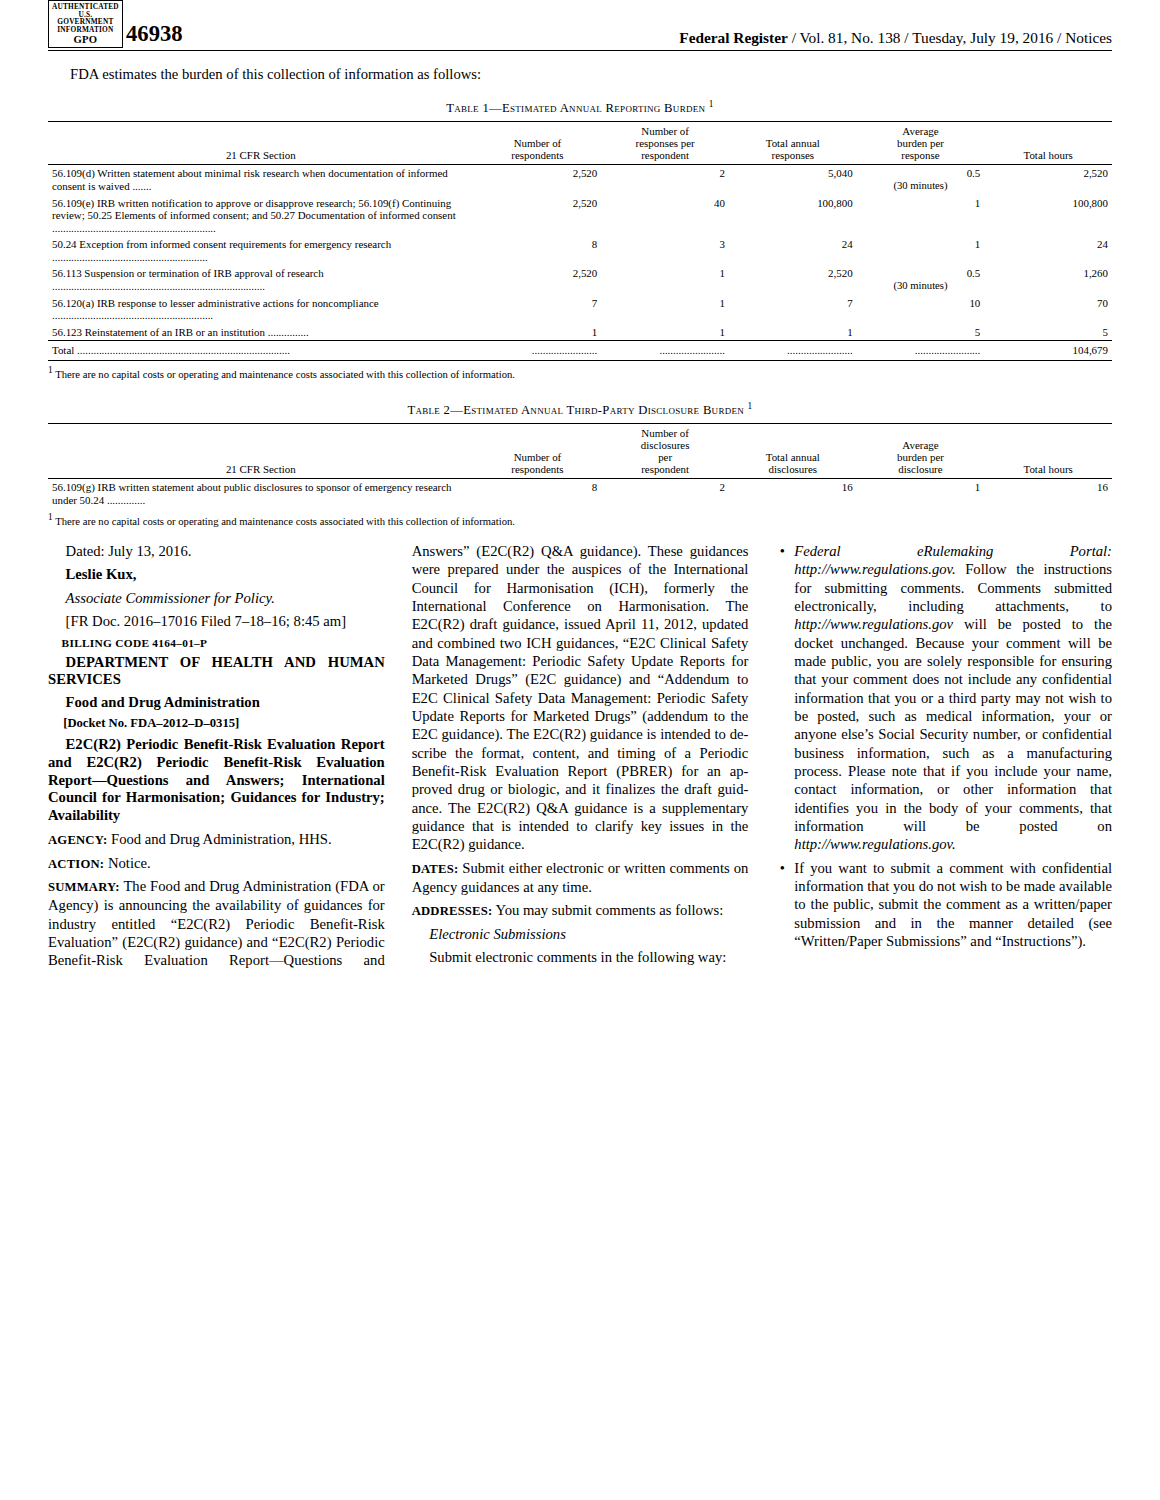Authenticated
U.S. Government
Information
GPO
46938
Federal Register / Vol. 81, No. 138 / Tuesday, July 19, 2016 / Notices
FDA estimates the burden of this collection of information as follows:
Table 1—Estimated Annual Reporting Burden 1
| 21 CFR Section | Number of respondents | Number of responses per respondent | Total annual responses | Average burden per response | Total hours |
| --- | --- | --- | --- | --- | --- |
| 56.109(d) Written statement about minimal risk research when documentation of informed consent is waived ....... | 2,520 | 2 | 5,040 | 0.5 (30 minutes) | 2,520 |
| 56.109(e) IRB written notification to approve or disapprove research; 56.109(f) Continuing review; 50.25 Elements of informed consent; and 50.27 Documentation of informed consent ............................................................ | 2,520 | 40 | 100,800 | 1 | 100,800 |
| 50.24 Exception from informed consent requirements for emergency research ......................................................... | 8 | 3 | 24 | 1 | 24 |
| 56.113 Suspension or termination of IRB approval of research .............................................................................. | 2,520 | 1 | 2,520 | 0.5 (30 minutes) | 1,260 |
| 56.120(a) IRB response to lesser administrative actions for noncompliance ........................................................... | 7 | 1 | 7 | 10 | 70 |
| 56.123 Reinstatement of an IRB or an institution ............... | 1 | 1 | 1 | 5 | 5 |
| Total .............................................................................. | ........................ | ........................ | ........................ | ........................ | 104,679 |
1 There are no capital costs or operating and maintenance costs associated with this collection of information.
Table 2—Estimated Annual Third-Party Disclosure Burden 1
| 21 CFR Section | Number of respondents | Number of disclosures per respondent | Total annual disclosures | Average burden per disclosure | Total hours |
| --- | --- | --- | --- | --- | --- |
| 56.109(g) IRB written statement about public disclosures to sponsor of emergency research under 50.24 .............. | 8 | 2 | 16 | 1 | 16 |
1 There are no capital costs or operating and maintenance costs associated with this collection of information.
Dated: July 13, 2016.
Leslie Kux,
Associate Commissioner for Policy.
[FR Doc. 2016–17016 Filed 7–18–16; 8:45 am]
BILLING CODE 4164–01–P
DEPARTMENT OF HEALTH AND HUMAN SERVICES
Food and Drug Administration
[Docket No. FDA–2012–D–0315]
E2C(R2) Periodic Benefit-Risk Evaluation Report and E2C(R2) Periodic Benefit-Risk Evaluation Report—Questions and Answers; International Council for Harmonisation; Guidances for Industry; Availability
Agency: Food and Drug Administration, HHS.
Action: Notice.
Summary: The Food and Drug Administration (FDA or Agency) is announcing the availability of guidances for industry entitled “E2C(R2) Periodic Benefit-Risk Evaluation” (E2C(R2) guidance) and “E2C(R2) Periodic Benefit-Risk Evaluation Report—Questions and Answers” (E2C(R2) Q&A guidance). These guidances were prepared under the auspices of the International Council for Harmonisation (ICH), formerly the International Conference on Harmonisation. The E2C(R2) draft guidance, issued April 11, 2012, updated and combined two ICH guidances, “E2C Clinical Safety Data Management: Periodic Safety Update Reports for Marketed Drugs” (E2C guidance) and “Addendum to E2C Clinical Safety Data Management: Periodic Safety Update Reports for Marketed Drugs” (addendum to the E2C guidance). The E2C(R2) guidance is intended to describe the format, content, and timing of a Periodic Benefit-Risk Evaluation Report (PBRER) for an approved drug or biologic, and it finalizes the draft guidance. The E2C(R2) Q&A guidance is a supplementary guidance that is intended to clarify key issues in the E2C(R2) guidance.
Dates: Submit either electronic or written comments on Agency guidances at any time.
Addresses: You may submit comments as follows:
Electronic Submissions
Submit electronic comments in the following way:
Federal eRulemaking Portal: http://www.regulations.gov. Follow the instructions for submitting comments. Comments submitted electronically, including attachments, to http://www.regulations.gov will be posted to the docket unchanged. Because your comment will be made public, you are solely responsible for ensuring that your comment does not include any confidential information that you or a third party may not wish to be posted, such as medical information, your or anyone else’s Social Security number, or confidential business information, such as a manufacturing process. Please note that if you include your name, contact information, or other information that identifies you in the body of your comments, that information will be posted on http://www.regulations.gov.
If you want to submit a comment with confidential information that you do not wish to be made available to the public, submit the comment as a written/paper submission and in the manner detailed (see “Written/Paper Submissions” and “Instructions”).